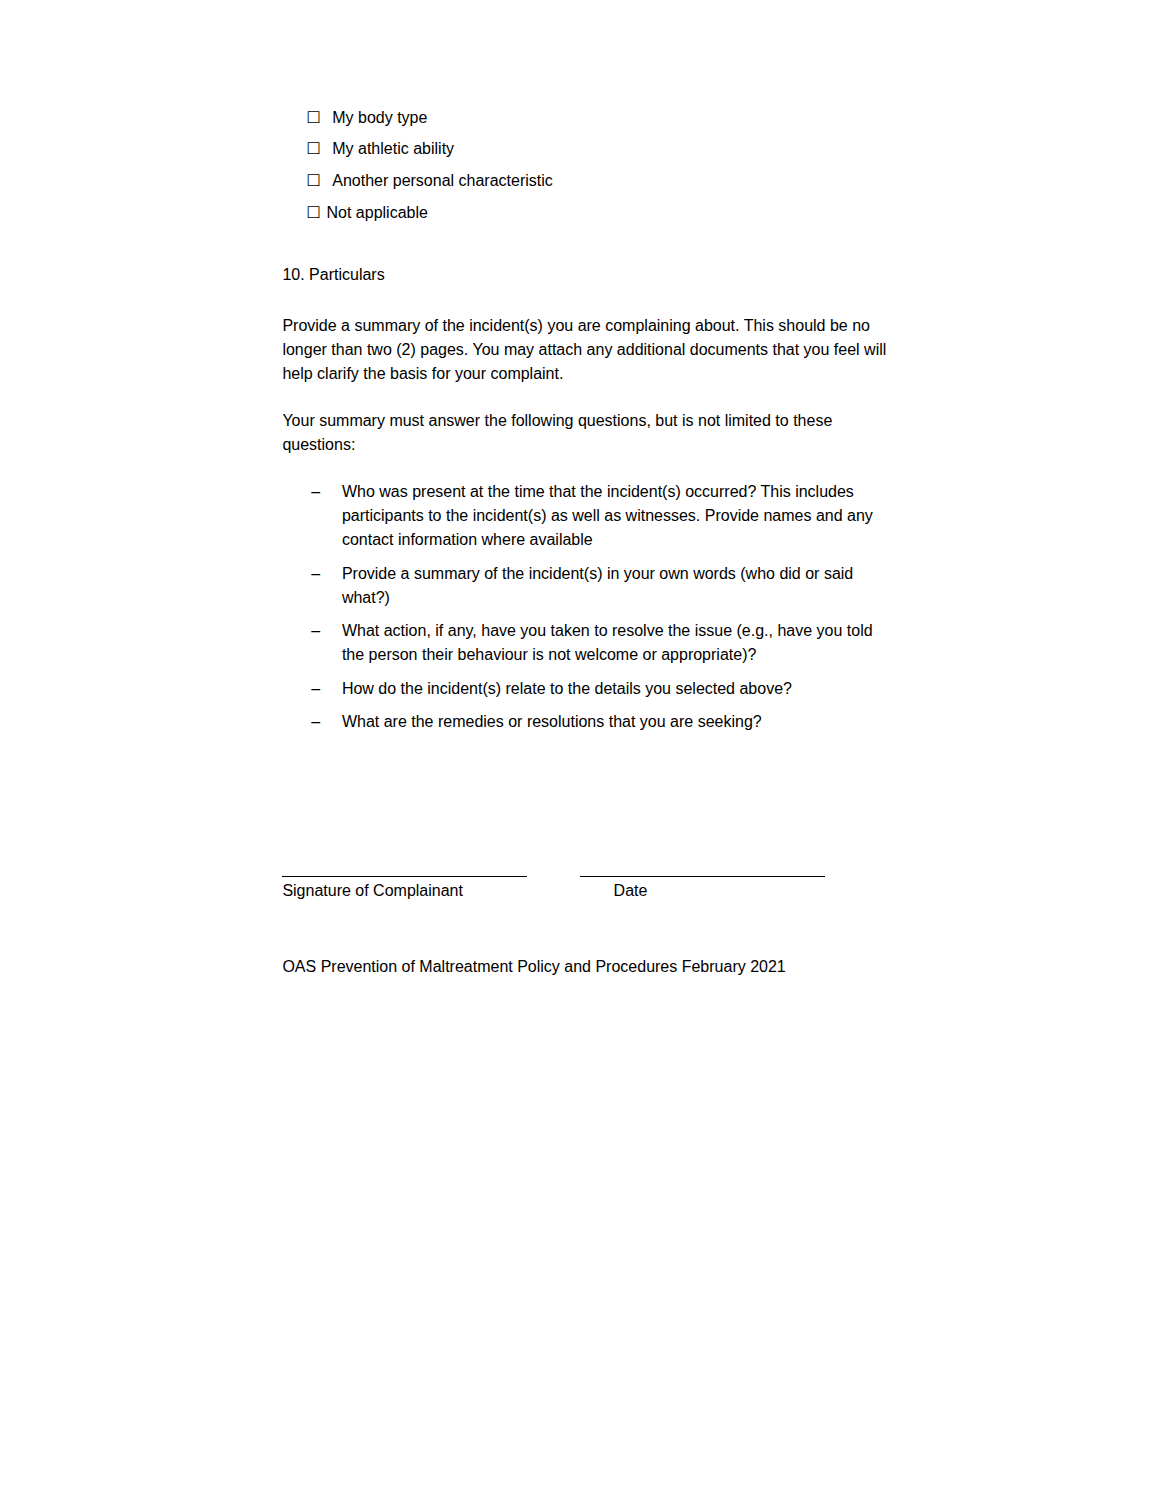☐My body type
☐My athletic ability
☐Another personal characteristic
☐Not applicable
10. Particulars
Provide a summary of the incident(s) you are complaining about. This should be no longer than two (2) pages. You may attach any additional documents that you feel will help clarify the basis for your complaint.
Your summary must answer the following questions, but is not limited to these questions:
Who was present at the time that the incident(s) occurred? This includes participants to the incident(s) as well as witnesses. Provide names and any contact information where available
Provide a summary of the incident(s) in your own words (who did or said what?)
What action, if any, have you taken to resolve the issue (e.g., have you told the person their behaviour is not welcome or appropriate)?
How do the incident(s) relate to the details you selected above?
What are the remedies or resolutions that you are seeking?
Signature of Complainant Date
OAS Prevention of Maltreatment Policy and Procedures February 2021